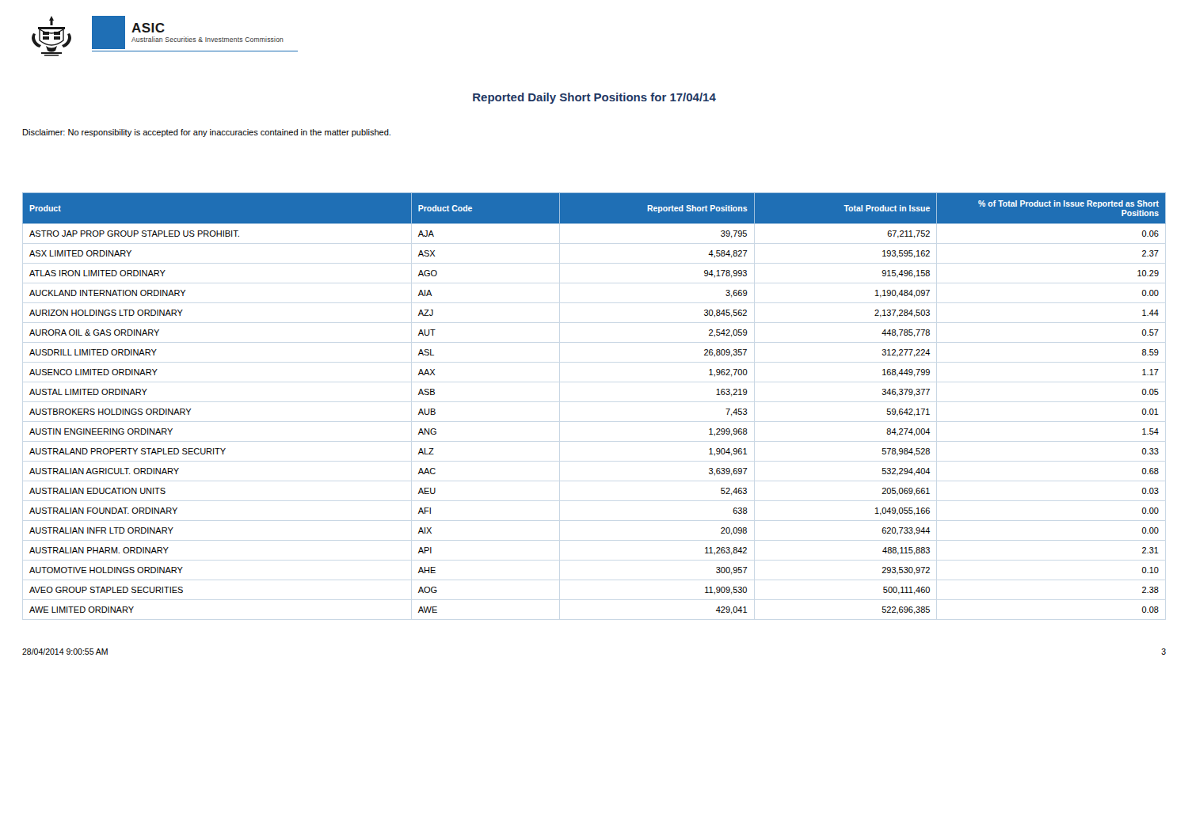ASIC
Australian Securities & Investments Commission
Reported Daily Short Positions for 17/04/14
Disclaimer: No responsibility is accepted for any inaccuracies contained in the matter published.
| Product | Product Code | Reported Short Positions | Total Product in Issue | % of Total Product in Issue Reported as Short Positions |
| --- | --- | --- | --- | --- |
| ASTRO JAP PROP GROUP STAPLED US PROHIBIT. | AJA | 39,795 | 67,211,752 | 0.06 |
| ASX LIMITED ORDINARY | ASX | 4,584,827 | 193,595,162 | 2.37 |
| ATLAS IRON LIMITED ORDINARY | AGO | 94,178,993 | 915,496,158 | 10.29 |
| AUCKLAND INTERNATION ORDINARY | AIA | 3,669 | 1,190,484,097 | 0.00 |
| AURIZON HOLDINGS LTD ORDINARY | AZJ | 30,845,562 | 2,137,284,503 | 1.44 |
| AURORA OIL & GAS ORDINARY | AUT | 2,542,059 | 448,785,778 | 0.57 |
| AUSDRILL LIMITED ORDINARY | ASL | 26,809,357 | 312,277,224 | 8.59 |
| AUSENCO LIMITED ORDINARY | AAX | 1,962,700 | 168,449,799 | 1.17 |
| AUSTAL LIMITED ORDINARY | ASB | 163,219 | 346,379,377 | 0.05 |
| AUSTBROKERS HOLDINGS ORDINARY | AUB | 7,453 | 59,642,171 | 0.01 |
| AUSTIN ENGINEERING ORDINARY | ANG | 1,299,968 | 84,274,004 | 1.54 |
| AUSTRALAND PROPERTY STAPLED SECURITY | ALZ | 1,904,961 | 578,984,528 | 0.33 |
| AUSTRALIAN AGRICULT. ORDINARY | AAC | 3,639,697 | 532,294,404 | 0.68 |
| AUSTRALIAN EDUCATION UNITS | AEU | 52,463 | 205,069,661 | 0.03 |
| AUSTRALIAN FOUNDAT. ORDINARY | AFI | 638 | 1,049,055,166 | 0.00 |
| AUSTRALIAN INFR LTD ORDINARY | AIX | 20,098 | 620,733,944 | 0.00 |
| AUSTRALIAN PHARM. ORDINARY | API | 11,263,842 | 488,115,883 | 2.31 |
| AUTOMOTIVE HOLDINGS ORDINARY | AHE | 300,957 | 293,530,972 | 0.10 |
| AVEO GROUP STAPLED SECURITIES | AOG | 11,909,530 | 500,111,460 | 2.38 |
| AWE LIMITED ORDINARY | AWE | 429,041 | 522,696,385 | 0.08 |
28/04/2014 9:00:55 AM 3